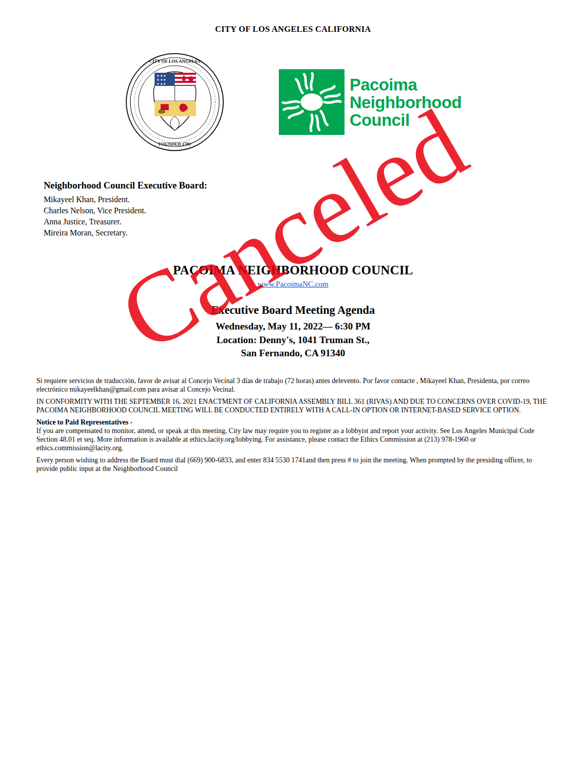Canceled
CITY OF LOS ANGELES CALIFORNIA
CITY OF LOS ANGELES FOUNDED 1781 ★ ★ ★ ★ ★ ★ ★ ★ ★
Pacoima
Neighborhood
Council
Neighborhood Council Executive Board:
Mikayeel Khan, President.
Charles Nelson, Vice President.
Anna Justice, Treasurer.
Mireira Moran, Secretary.
PACOIMA NEIGHBORHOOD COUNCIL
www.PacoimaNC.com
Executive Board Meeting Agenda
Wednesday, May 11, 2022— 6:30 PM
Location: Denny's, 1041 Truman St.,
San Fernando, CA 91340
Si requiere servicios de traducción, favor de avisar al Concejo Vecinal 3 días de trabajo (72 horas) antes delevento. Por favor contacte , Mikayeel Khan, Presidenta, por correo electrónico mikayeelkhan@gmail.com para avisar al Concejo Vecinal.
IN CONFORMITY WITH THE SEPTEMBER 16, 2021 ENACTMENT OF CALIFORNIA ASSEMBLY BILL 361 (RIVAS) AND DUE TO CONCERNS OVER COVID-19, THE PACOIMA NEIGHBORHOOD COUNCIL MEETING WILL BE CONDUCTED ENTIRELY WITH A CALL-IN OPTION OR INTERNET-BASED SERVICE OPTION.
Notice to Paid Representatives -
If you are compensated to monitor, attend, or speak at this meeting, City law may require you to register as a lobbyist and report your activity. See Los Angeles Municipal Code Section 48.01 et seq. More information is available at ethics.lacity.org/lobbying. For assistance, please contact the Ethics Commission at (213) 978-1960 or ethics.commission@lacity.org.
Every person wishing to address the Board must dial (669) 900-6833, and enter 834 5530 1741and then press # to join the meeting. When prompted by the presiding officer, to provide public input at the Neighborhood Council